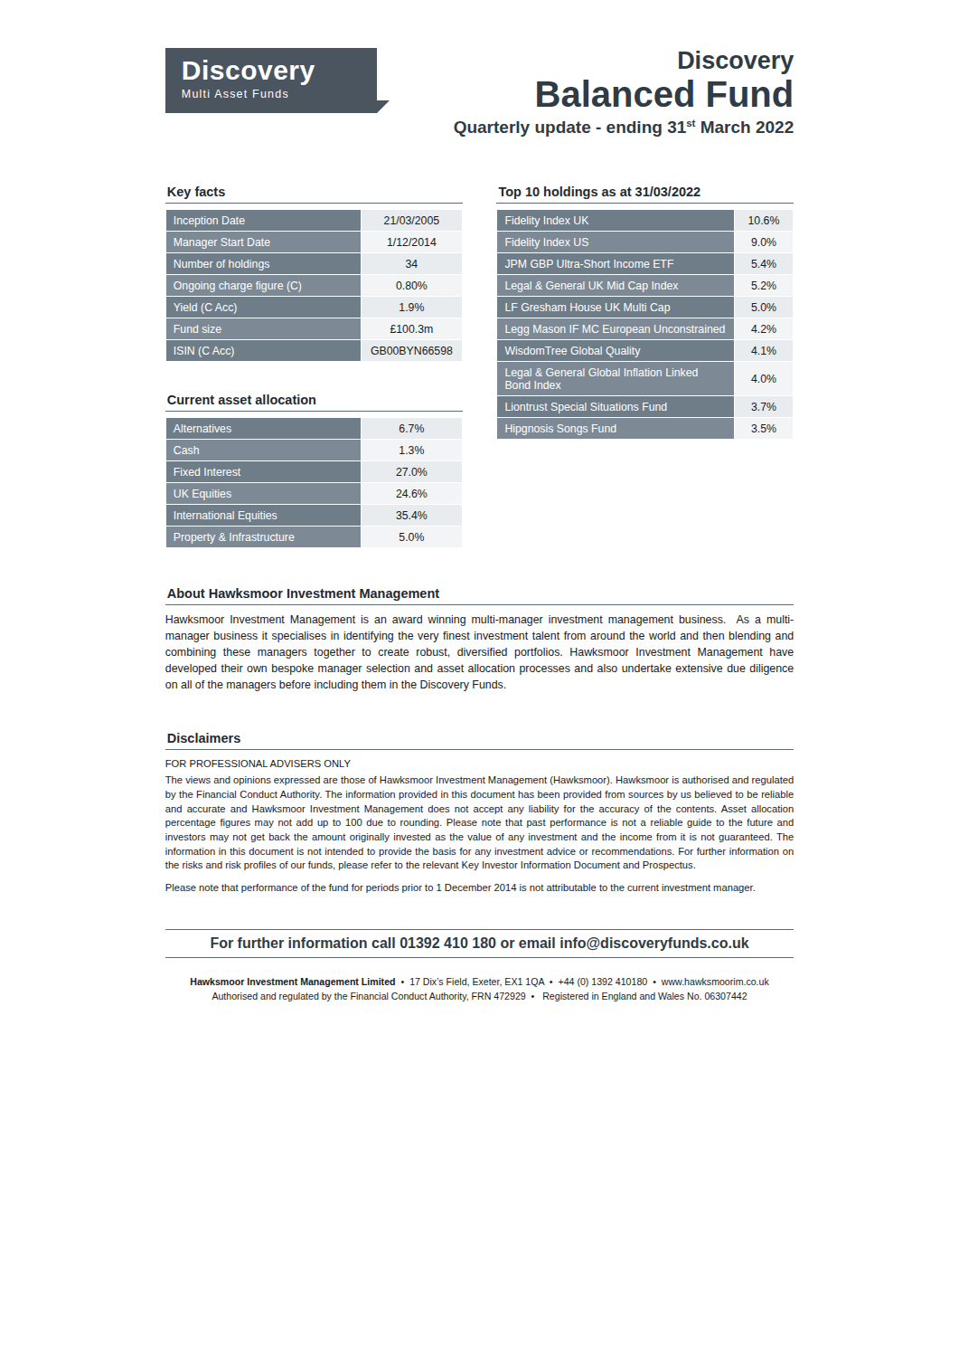Discovery
Multi Asset Funds
Discovery
Balanced Fund
Quarterly update - ending 31st March 2022
Key facts
| Inception Date | 21/03/2005 |
| Manager Start Date | 1/12/2014 |
| Number of holdings | 34 |
| Ongoing charge figure (C) | 0.80% |
| Yield (C Acc) | 1.9% |
| Fund size | £100.3m |
| ISIN (C Acc) | GB00BYN66598 |
Current asset allocation
| Alternatives | 6.7% |
| Cash | 1.3% |
| Fixed Interest | 27.0% |
| UK Equities | 24.6% |
| International Equities | 35.4% |
| Property & Infrastructure | 5.0% |
Top 10 holdings as at 31/03/2022
| Fidelity Index UK | 10.6% |
| Fidelity Index US | 9.0% |
| JPM GBP Ultra-Short Income ETF | 5.4% |
| Legal & General UK Mid Cap Index | 5.2% |
| LF Gresham House UK Multi Cap | 5.0% |
| Legg Mason IF MC European Unconstrained | 4.2% |
| WisdomTree Global Quality | 4.1% |
| Legal & General Global Inflation Linked Bond Index | 4.0% |
| Liontrust Special Situations Fund | 3.7% |
| Hipgnosis Songs Fund | 3.5% |
About Hawksmoor Investment Management
Hawksmoor Investment Management is an award winning multi-manager investment management business. As a multi-manager business it specialises in identifying the very finest investment talent from around the world and then blending and combining these managers together to create robust, diversified portfolios. Hawksmoor Investment Management have developed their own bespoke manager selection and asset allocation processes and also undertake extensive due diligence on all of the managers before including them in the Discovery Funds.
Disclaimers
FOR PROFESSIONAL ADVISERS ONLY
The views and opinions expressed are those of Hawksmoor Investment Management (Hawksmoor). Hawksmoor is authorised and regulated by the Financial Conduct Authority. The information provided in this document has been provided from sources by us believed to be reliable and accurate and Hawksmoor Investment Management does not accept any liability for the accuracy of the contents. Asset allocation percentage figures may not add up to 100 due to rounding. Please note that past performance is not a reliable guide to the future and investors may not get back the amount originally invested as the value of any investment and the income from it is not guaranteed. The information in this document is not intended to provide the basis for any investment advice or recommendations. For further information on the risks and risk profiles of our funds, please refer to the relevant Key Investor Information Document and Prospectus.
Please note that performance of the fund for periods prior to 1 December 2014 is not attributable to the current investment manager.
For further information call 01392 410 180 or email info@discoveryfunds.co.uk
Hawksmoor Investment Management Limited • 17 Dix’s Field, Exeter, EX1 1QA • +44 (0) 1392 410180 • www.hawksmoorim.co.uk
Authorised and regulated by the Financial Conduct Authority, FRN 472929 • Registered in England and Wales No. 06307442